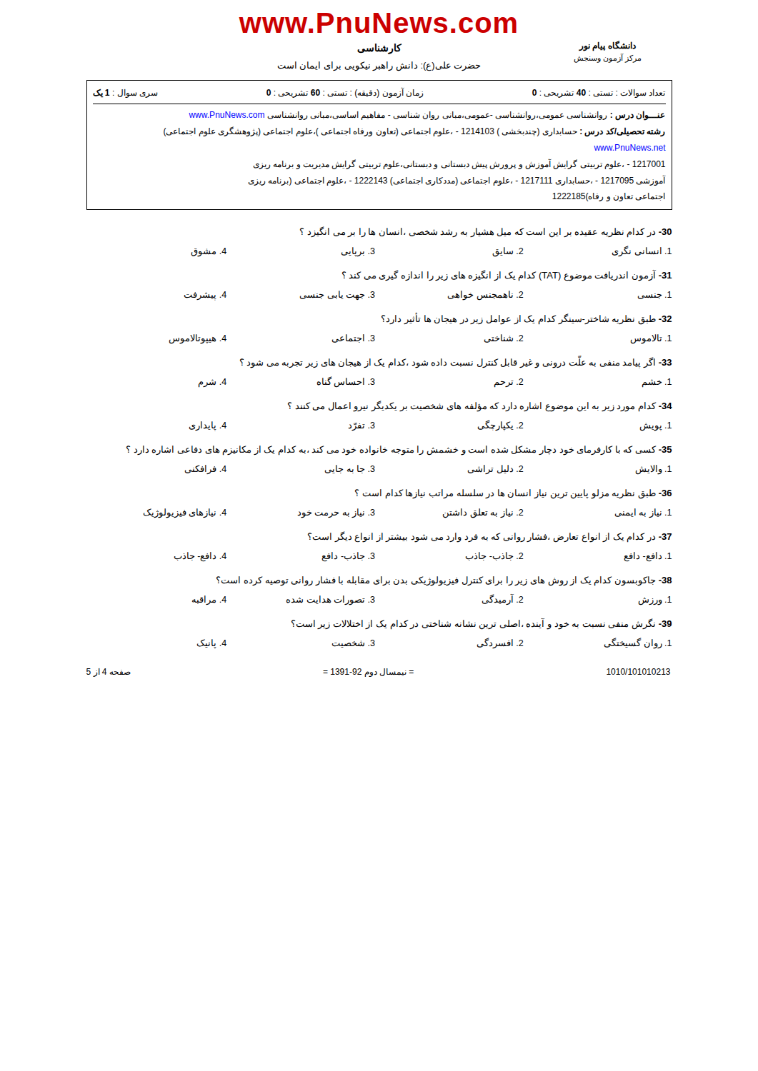www.PnuNews.com
دانشگاه پیام نور
مرکز آزمون وسنجش
کارشناسی
حضرت علی(ع): دانش راهبر نیکویی برای ایمان است
تعداد سوالات : تستی : 40 تشریحی : 0 زمان آزمون (دقیقه) : تستی : 60 تشریحی : 0 سری سوال : 1 یک
عنـــوان درس : روانشناسی عمومی،روانشناسی -عمومی،مبانی روان شناسی - مفاهیم اساسی،مبانی روانشناسی www.PnuNews.com
رشته تحصیلی/کد درس : حسابداری (چندبخشی ) 1214103 - ،علوم اجتماعی (تعاون ورفاه اجتماعی )،علوم اجتماعی (پژوهشگری علوم اجتماعی) www.PnuNews.net
1217001 - ،علوم تربیتی گرایش آموزش و پرورش پیش دبستانی و دبستانی،علوم تربیتی گرایش مدیریت و برنامه ریزی
آموزشی 1217095 - ،حسابداری 1217111 - ،علوم اجتماعی (مددکاری اجتماعی) 1222143 - ،علوم اجتماعی (برنامه ریزی
اجتماعی تعاون و رفاه)1222185
30- در کدام نظریه عقیده بر این است که میل هشیار به رشد شخصی ،انسان ها را بر می انگیزد ؟
1. انسانی نگری
2. سایق
3. برپایی
4. مشوق
31- آزمون اندریافت موضوع (TAT) کدام یک از انگیزه های زیر را اندازه گیری می کند ؟
1. جنسی
2. ناهمجنس خواهی
3. جهت یابی جنسی
4. پیشرفت
32- طبق نظریه شاختر-سینگر کدام یک از عوامل زیر در هیجان ها تأثیر دارد؟
1. تالاموس
2. شناختی
3. اجتماعی
4. هیپوتالاموس
33- اگر پیامد منفی به علّت درونی و غیر قابل کنترل نسبت داده شود ،کدام یک از هیجان های زیر تجربه می شود ؟
1. خشم
2. ترحم
3. احساس گناه
4. شرم
34- کدام مورد زیر به این موضوع اشاره دارد که مؤلفه های شخصیت بر یکدیگر نیرو اعمال می کنند ؟
1. پویش
2. یکپارچگی
3. تفرّد
4. پایداری
35- کسی که با کارفرمای خود دچار مشکل شده است و خشمش را متوجه خانواده خود می کند ،به کدام یک از مکانیزم های دفاعی اشاره دارد ؟
1. والایش
2. دلیل تراشی
3. جا به جایی
4. فرافکنی
36- طبق نظریه مزلو پایین ترین نیاز انسان ها در سلسله مراتب نیازها کدام است ؟
1. نیاز به ایمنی
2. نیاز به تعلق داشتن
3. نیاز به حرمت خود
4. نیازهای فیزیولوژیک
37- در کدام یک از انواع تعارض ،فشار روانی که به فرد وارد می شود بیشتر از انواع دیگر است؟
1. دافع- دافع
2. جاذب- جاذب
3. جاذب- دافع
4. دافع- جاذب
38- جاکوبسون کدام یک از روش های زیر را برای کنترل فیزیولوژیکی بدن برای مقابله با فشار روانی توصیه کرده است؟
1. ورزش
2. آرمیدگی
3. تصورات هدایت شده
4. مراقبه
39- نگرش منفی نسبت به خود و آینده ،اصلی ترین نشانه شناختی در کدام یک از اختلالات زیر است؟
1. روان گسیختگی
2. افسردگی
3. شخصیت
4. پانیک
1010/101010213 = نیمسال دوم 92-1391 = صفحه 4 از 5